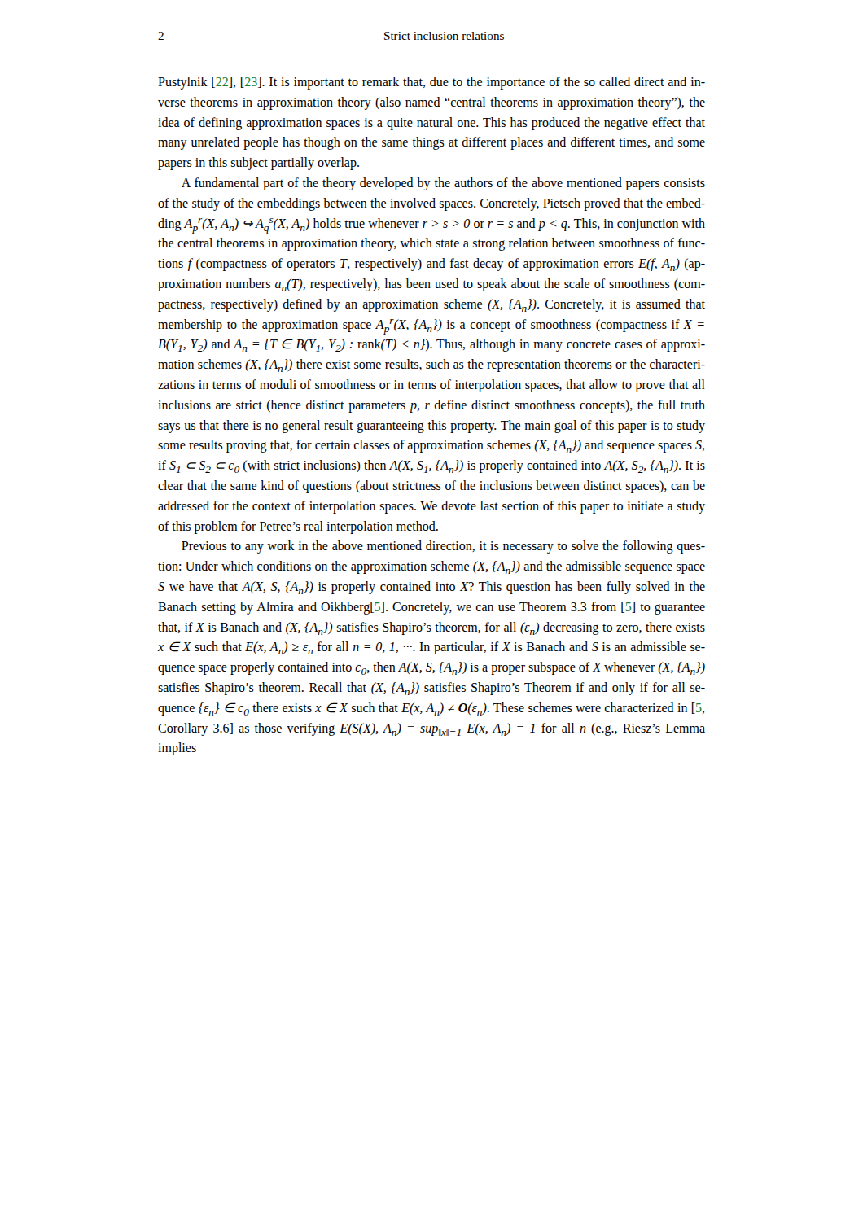2 Strict inclusion relations
Pustylnik [22], [23]. It is important to remark that, due to the importance of the so called direct and inverse theorems in approximation theory (also named “central theorems in approximation theory”), the idea of defining approximation spaces is a quite natural one. This has produced the negative effect that many unrelated people has though on the same things at different places and different times, and some papers in this subject partially overlap.
A fundamental part of the theory developed by the authors of the above mentioned papers consists of the study of the embeddings between the involved spaces. Concretely, Pietsch proved that the embedding Apr(X, An) ↪ Aqs(X, An) holds true whenever r > s > 0 or r = s and p < q. This, in conjunction with the central theorems in approximation theory, which state a strong relation between smoothness of functions f (compactness of operators T, respectively) and fast decay of approximation errors E(f, An) (approximation numbers an(T), respectively), has been used to speak about the scale of smoothness (compactness, respectively) defined by an approximation scheme (X, {An}). Concretely, it is assumed that membership to the approximation space Apr(X, {An}) is a concept of smoothness (compactness if X = B(Y1, Y2) and An = {T ∈ B(Y1, Y2) : rank(T) < n}). Thus, although in many concrete cases of approximation schemes (X, {An}) there exist some results, such as the representation theorems or the characterizations in terms of moduli of smoothness or in terms of interpolation spaces, that allow to prove that all inclusions are strict (hence distinct parameters p, r define distinct smoothness concepts), the full truth says us that there is no general result guaranteeing this property. The main goal of this paper is to study some results proving that, for certain classes of approximation schemes (X, {An}) and sequence spaces S, if S1 ⊂ S2 ⊂ c0 (with strict inclusions) then A(X, S1, {An}) is properly contained into A(X, S2, {An}). It is clear that the same kind of questions (about strictness of the inclusions between distinct spaces), can be addressed for the context of interpolation spaces. We devote last section of this paper to initiate a study of this problem for Petree’s real interpolation method.
Previous to any work in the above mentioned direction, it is necessary to solve the following question: Under which conditions on the approximation scheme (X, {An}) and the admissible sequence space S we have that A(X, S, {An}) is properly contained into X? This question has been fully solved in the Banach setting by Almira and Oikhberg[5]. Concretely, we can use Theorem 3.3 from [5] to guarantee that, if X is Banach and (X, {An}) satisfies Shapiro’s theorem, for all (εn) decreasing to zero, there exists x ∈ X such that E(x, An) ≥ εn for all n = 0, 1, ···. In particular, if X is Banach and S is an admissible sequence space properly contained into c0, then A(X, S, {An}) is a proper subspace of X whenever (X, {An}) satisfies Shapiro’s theorem. Recall that (X, {An}) satisfies Shapiro’s Theorem if and only if for all sequence {εn} ∈ c0 there exists x ∈ X such that E(x, An) ≠ O(εn). These schemes were characterized in [5, Corollary 3.6] as those verifying E(S(X), An) = sup‖x‖=1 E(x, An) = 1 for all n (e.g., Riesz’s Lemma implies